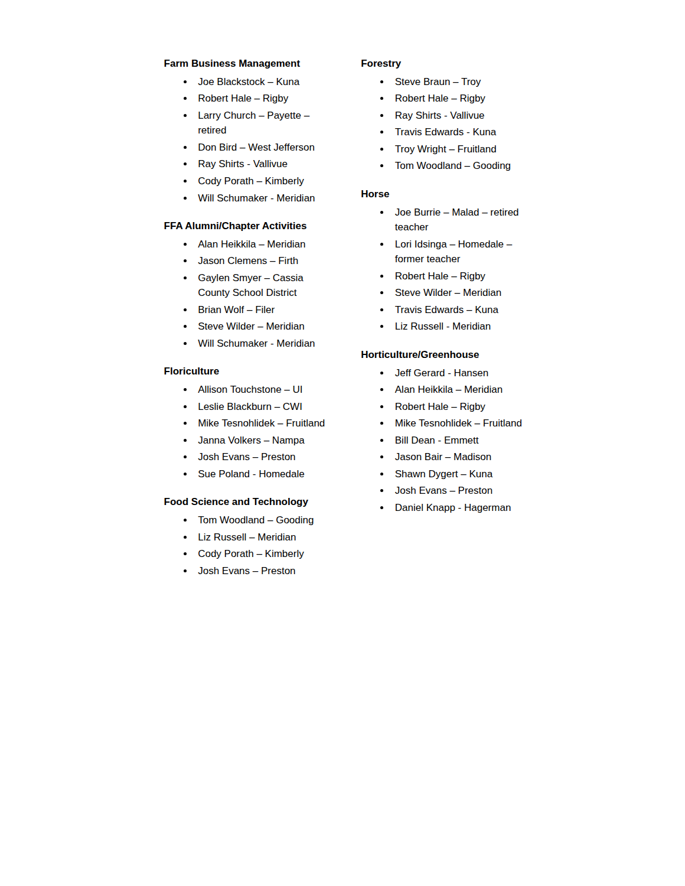Farm Business Management
Joe Blackstock – Kuna
Robert Hale – Rigby
Larry Church – Payette – retired
Don Bird – West Jefferson
Ray Shirts - Vallivue
Cody Porath – Kimberly
Will Schumaker - Meridian
FFA Alumni/Chapter Activities
Alan Heikkila – Meridian
Jason Clemens – Firth
Gaylen Smyer – Cassia County School District
Brian Wolf – Filer
Steve Wilder – Meridian
Will Schumaker - Meridian
Floriculture
Allison Touchstone – UI
Leslie Blackburn – CWI
Mike Tesnohlidek – Fruitland
Janna Volkers – Nampa
Josh Evans – Preston
Sue Poland - Homedale
Food Science and Technology
Tom Woodland – Gooding
Liz Russell – Meridian
Cody Porath – Kimberly
Josh Evans – Preston
Forestry
Steve Braun – Troy
Robert Hale – Rigby
Ray Shirts - Vallivue
Travis Edwards - Kuna
Troy Wright – Fruitland
Tom Woodland – Gooding
Horse
Joe Burrie – Malad – retired teacher
Lori Idsinga – Homedale – former teacher
Robert Hale – Rigby
Steve Wilder – Meridian
Travis Edwards – Kuna
Liz Russell - Meridian
Horticulture/Greenhouse
Jeff Gerard - Hansen
Alan Heikkila – Meridian
Robert Hale – Rigby
Mike Tesnohlidek – Fruitland
Bill Dean - Emmett
Jason Bair – Madison
Shawn Dygert – Kuna
Josh Evans – Preston
Daniel Knapp - Hagerman